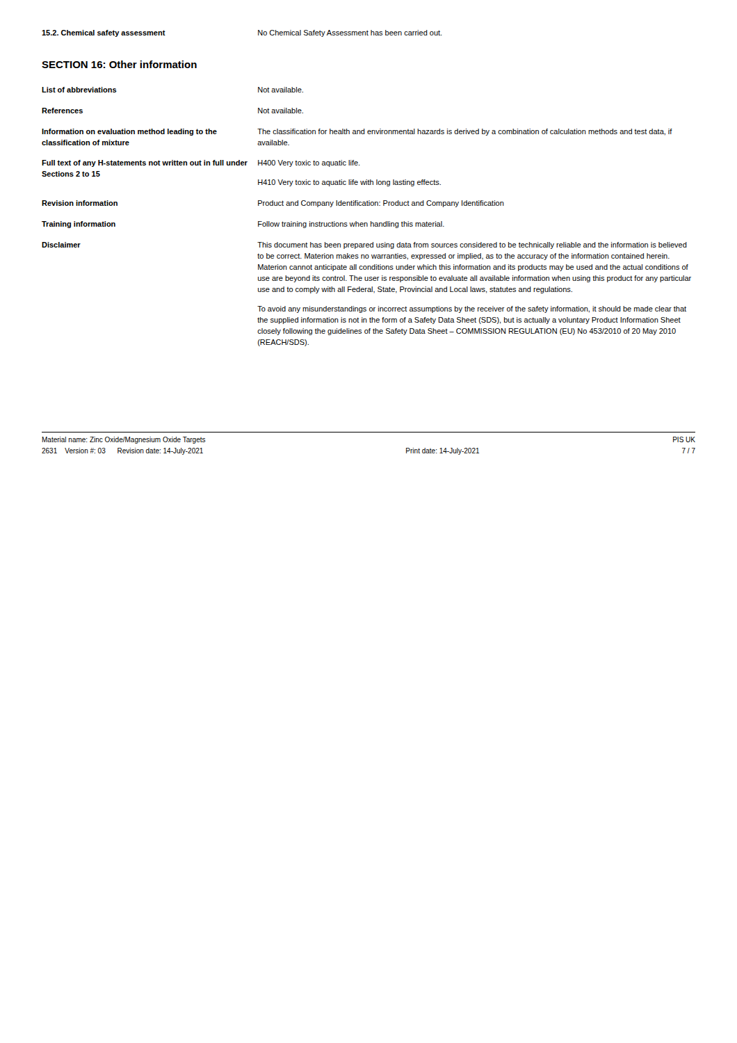15.2. Chemical safety assessment
No Chemical Safety Assessment has been carried out.
SECTION 16: Other information
List of abbreviations
Not available.
References
Not available.
Information on evaluation method leading to the classification of mixture
The classification for health and environmental hazards is derived by a combination of calculation methods and test data, if available.
Full text of any H-statements not written out in full under Sections 2 to 15
H400 Very toxic to aquatic life.
H410 Very toxic to aquatic life with long lasting effects.
Revision information
Product and Company Identification: Product and Company Identification
Training information
Follow training instructions when handling this material.
Disclaimer
This document has been prepared using data from sources considered to be technically reliable and the information is believed to be correct. Materion makes no warranties, expressed or implied, as to the accuracy of the information contained herein. Materion cannot anticipate all conditions under which this information and its products may be used and the actual conditions of use are beyond its control. The user is responsible to evaluate all available information when using this product for any particular use and to comply with all Federal, State, Provincial and Local laws, statutes and regulations.
To avoid any misunderstandings or incorrect assumptions by the receiver of the safety information, it should be made clear that the supplied information is not in the form of a Safety Data Sheet (SDS), but is actually a voluntary Product Information Sheet closely following the guidelines of the Safety Data Sheet – COMMISSION REGULATION (EU) No 453/2010 of 20 May 2010 (REACH/SDS).
Material name: Zinc Oxide/Magnesium Oxide Targets
PIS UK
2631 Version #: 03 Revision date: 14-July-2021
Print date: 14-July-2021
7 / 7